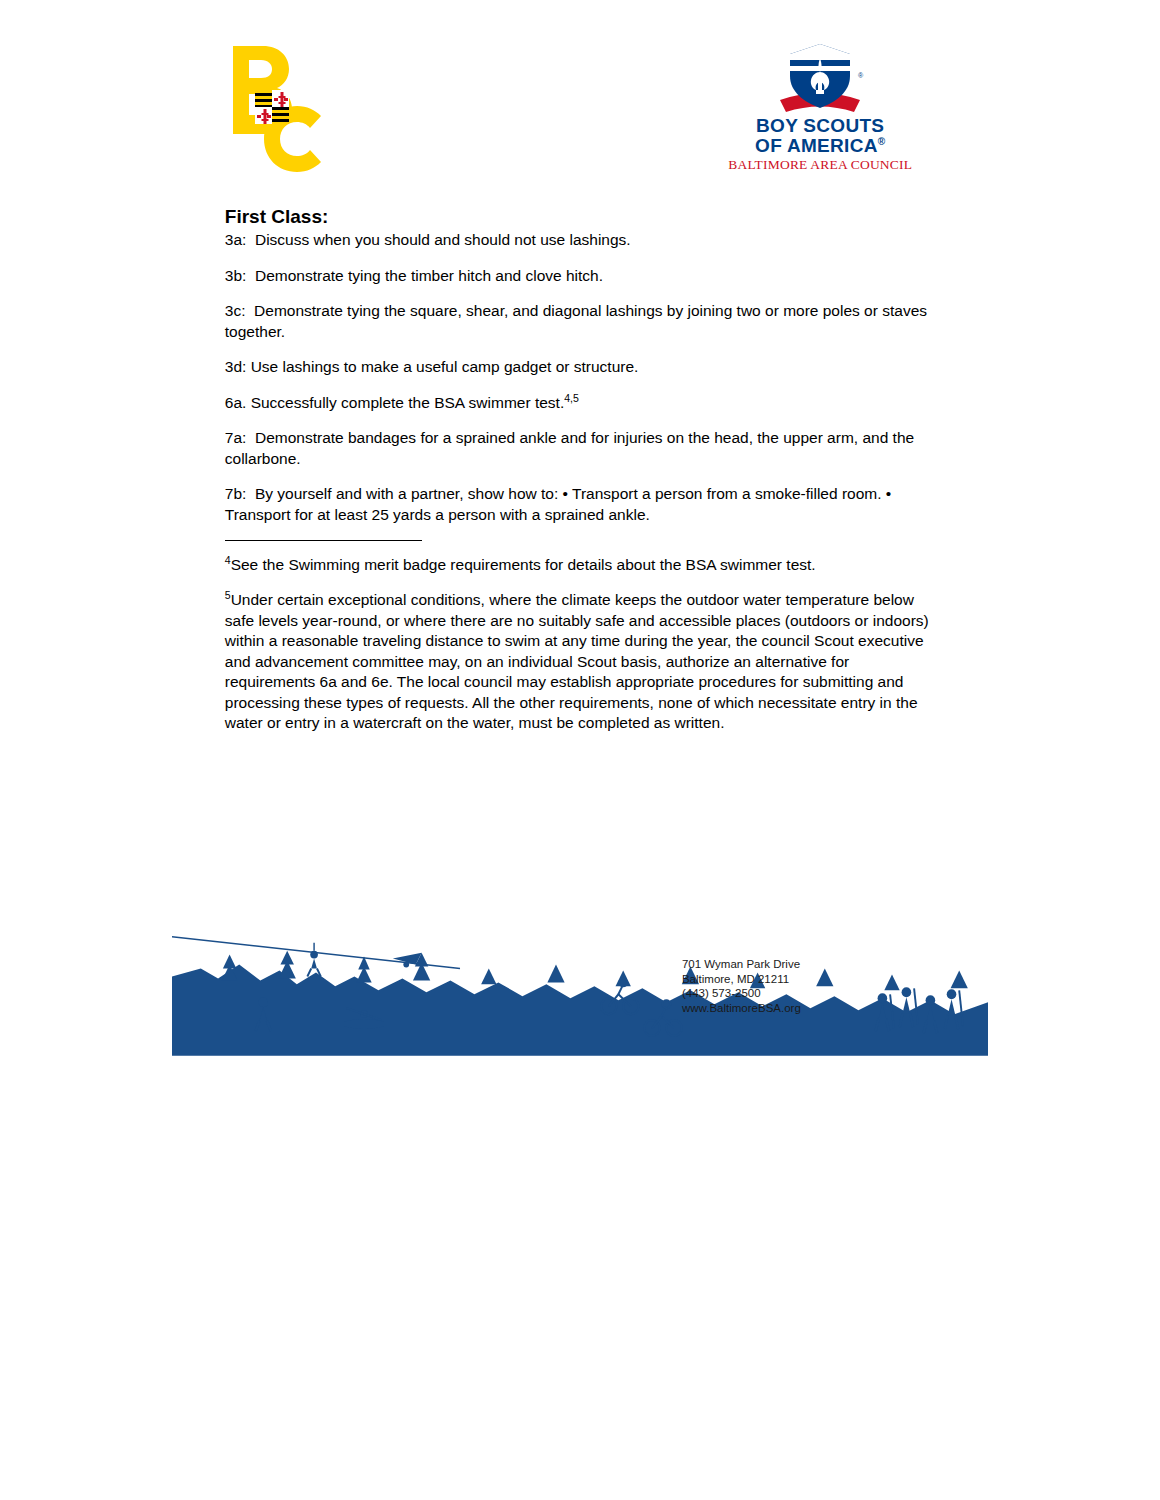Baltimore Area Council BC logo
Boy Scouts of America emblem ®
BOY SCOUTS
OF AMERICA®
BALTIMORE AREA COUNCIL
First Class:
3a: Discuss when you should and should not use lashings.
3b: Demonstrate tying the timber hitch and clove hitch.
3c: Demonstrate tying the square, shear, and diagonal lashings by joining two or more poles or staves together.
3d: Use lashings to make a useful camp gadget or structure.
6a. Successfully complete the BSA swimmer test.4,5
7a: Demonstrate bandages for a sprained ankle and for injuries on the head, the upper arm, and the collarbone.
7b: By yourself and with a partner, show how to: • Transport a person from a smoke-filled room. • Transport for at least 25 yards a person with a sprained ankle.
4See the Swimming merit badge requirements for details about the BSA swimmer test.
5Under certain exceptional conditions, where the climate keeps the outdoor water temperature below safe levels year-round, or where there are no suitably safe and accessible places (outdoors or indoors) within a reasonable traveling distance to swim at any time during the year, the council Scout executive and advancement committee may, on an individual Scout basis, authorize an alternative for requirements 6a and 6e. The local council may establish appropriate procedures for submitting and processing these types of requests. All the other requirements, none of which necessitate entry in the water or entry in a watercraft on the water, must be completed as written.
Decorative outdoor activities silhouette footer
701 Wyman Park Drive
Baltimore, MD 21211
(443) 573-2500
www.BaltimoreBSA.org